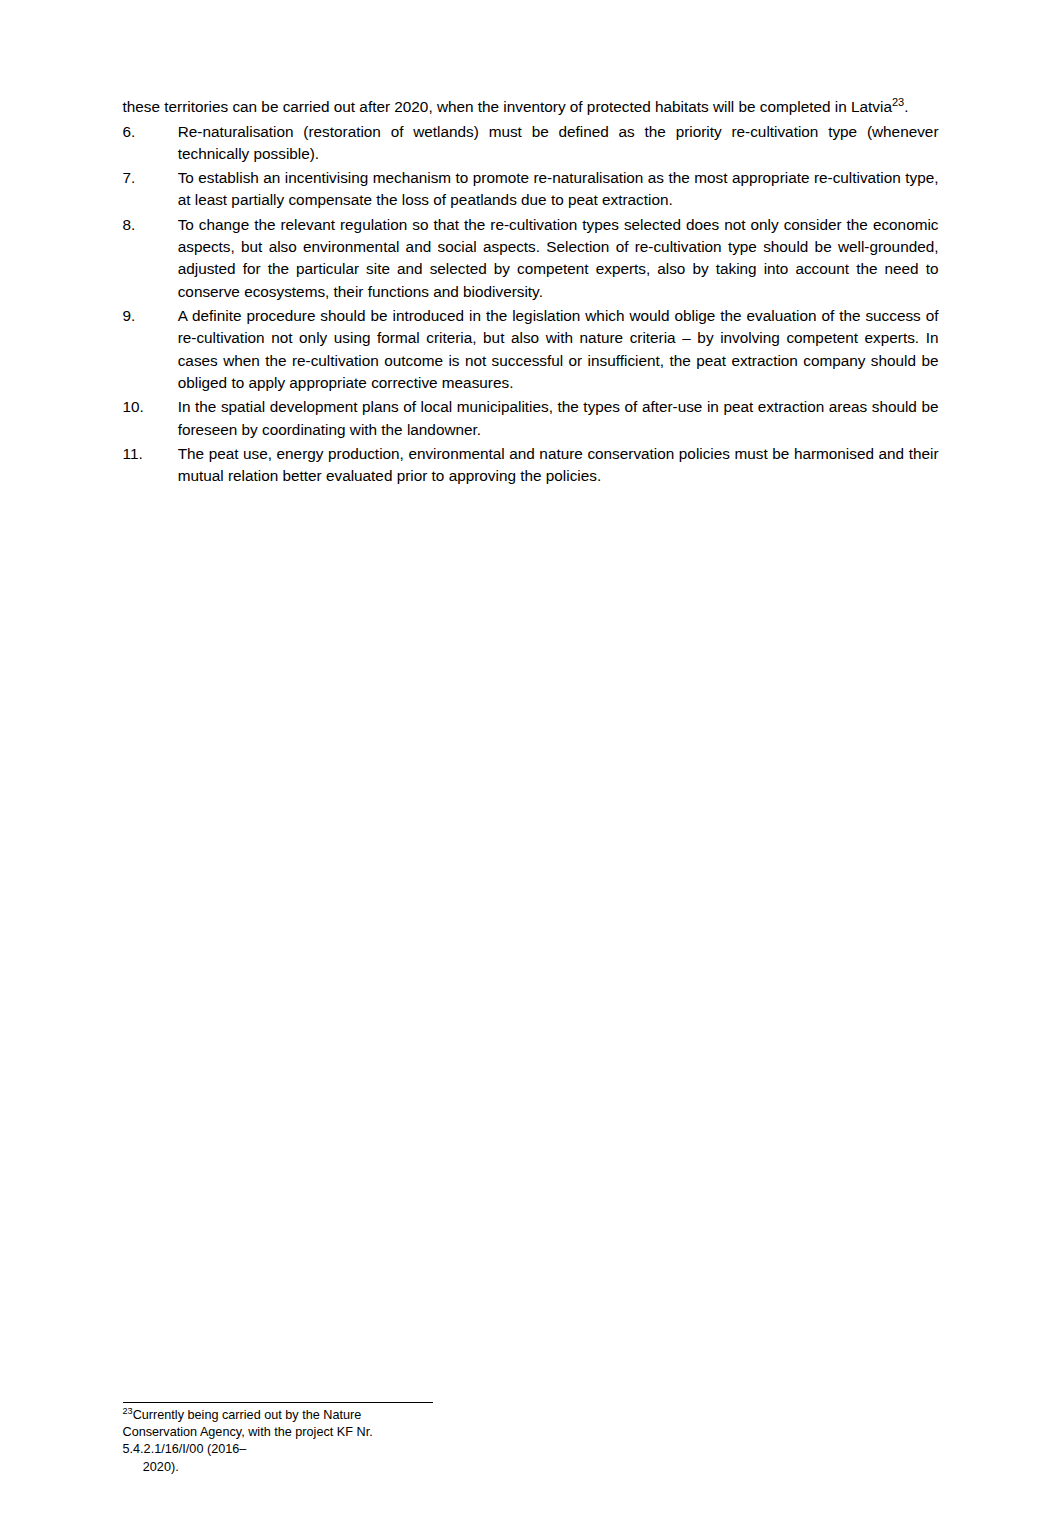these territories can be carried out after 2020, when the inventory of protected habitats will be completed in Latvia23.
6. Re-naturalisation (restoration of wetlands) must be defined as the priority re-cultivation type (whenever technically possible).
7. To establish an incentivising mechanism to promote re-naturalisation as the most appropriate re-cultivation type, at least partially compensate the loss of peatlands due to peat extraction.
8. To change the relevant regulation so that the re-cultivation types selected does not only consider the economic aspects, but also environmental and social aspects. Selection of re-cultivation type should be well-grounded, adjusted for the particular site and selected by competent experts, also by taking into account the need to conserve ecosystems, their functions and biodiversity.
9. A definite procedure should be introduced in the legislation which would oblige the evaluation of the success of re-cultivation not only using formal criteria, but also with nature criteria – by involving competent experts. In cases when the re-cultivation outcome is not successful or insufficient, the peat extraction company should be obliged to apply appropriate corrective measures.
10. In the spatial development plans of local municipalities, the types of after-use in peat extraction areas should be foreseen by coordinating with the landowner.
11. The peat use, energy production, environmental and nature conservation policies must be harmonised and their mutual relation better evaluated prior to approving the policies.
23Currently being carried out by the Nature Conservation Agency, with the project KF Nr. 5.4.2.1/16/I/00 (2016–
2020).